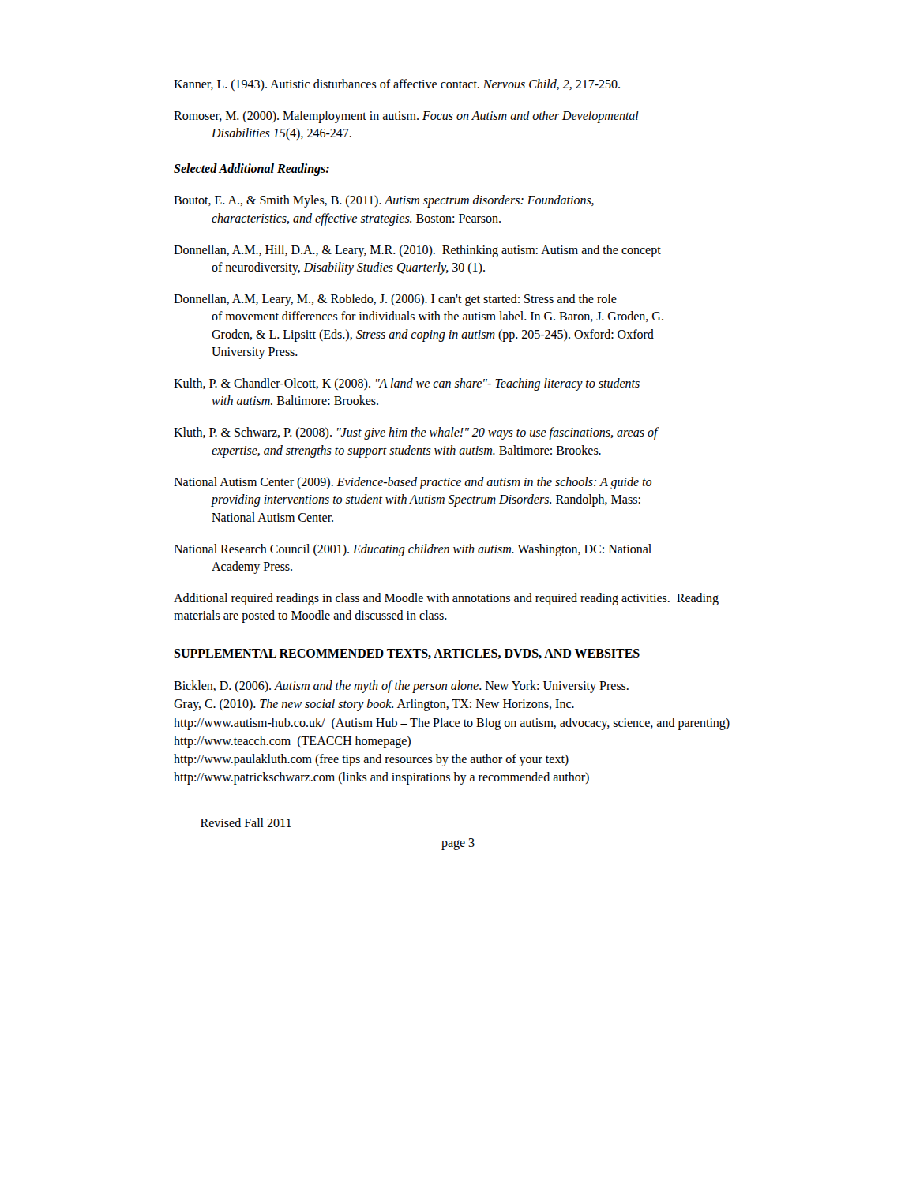Kanner, L. (1943). Autistic disturbances of affective contact. Nervous Child, 2, 217-250.
Romoser, M. (2000). Malemployment in autism. Focus on Autism and other Developmental Disabilities 15(4), 246-247.
Selected Additional Readings:
Boutot, E. A., & Smith Myles, B. (2011). Autism spectrum disorders: Foundations, characteristics, and effective strategies. Boston: Pearson.
Donnellan, A.M., Hill, D.A., & Leary, M.R. (2010). Rethinking autism: Autism and the concept of neurodiversity, Disability Studies Quarterly, 30 (1).
Donnellan, A.M, Leary, M., & Robledo, J. (2006). I can't get started: Stress and the role of movement differences for individuals with the autism label. In G. Baron, J. Groden, G.
Groden, & L. Lipsitt (Eds.), Stress and coping in autism (pp. 205-245). Oxford: Oxford
University Press.
Kulth, P. & Chandler-Olcott, K (2008). "A land we can share"- Teaching literacy to students with autism. Baltimore: Brookes.
Kluth, P. & Schwarz, P. (2008). "Just give him the whale!" 20 ways to use fascinations, areas of expertise, and strengths to support students with autism. Baltimore: Brookes.
National Autism Center (2009). Evidence-based practice and autism in the schools: A guide to providing interventions to student with Autism Spectrum Disorders. Randolph, Mass:
National Autism Center.
National Research Council (2001). Educating children with autism. Washington, DC: National Academy Press.
Additional required readings in class and Moodle with annotations and required reading activities. Reading materials are posted to Moodle and discussed in class.
SUPPLEMENTAL RECOMMENDED TEXTS, ARTICLES, DVDS, AND WEBSITES
Bicklen, D. (2006). Autism and the myth of the person alone. New York: University Press.
Gray, C. (2010). The new social story book. Arlington, TX: New Horizons, Inc.
http://www.autism-hub.co.uk/ (Autism Hub – The Place to Blog on autism, advocacy, science, and parenting)
http://www.teacch.com (TEACCH homepage)
http://www.paulakluth.com (free tips and resources by the author of your text)
http://www.patrickschwarz.com (links and inspirations by a recommended author)
Revised Fall 2011
page 3